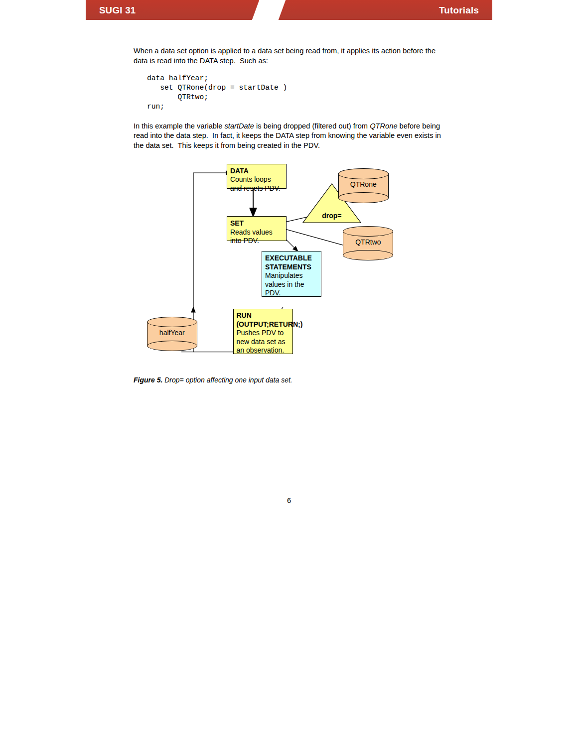SUGI 31
Tutorials
When a data set option is applied to a data set being read from, it applies its action before the data is read into the DATA step. Such as:
data halfYear; set QTRone(drop = startDate ) QTRtwo; run;
In this example the variable startDate is being dropped (filtered out) from QTRone before being read into the data step. In fact, it keeps the DATA step from knowing the variable even exists in the data set. This keeps it from being created in the PDV.
DATA
Counts loops and resets PDV.
SET
Reads values into PDV.
EXECUTABLE STATEMENTS
Manipulates values in the PDV.
RUN (OUTPUT;RETURN;)
Pushes PDV to new data set as an observation.
drop=
QTRone
QTRtwo
halfYear
Figure 5. Drop= option affecting one input data set.
6